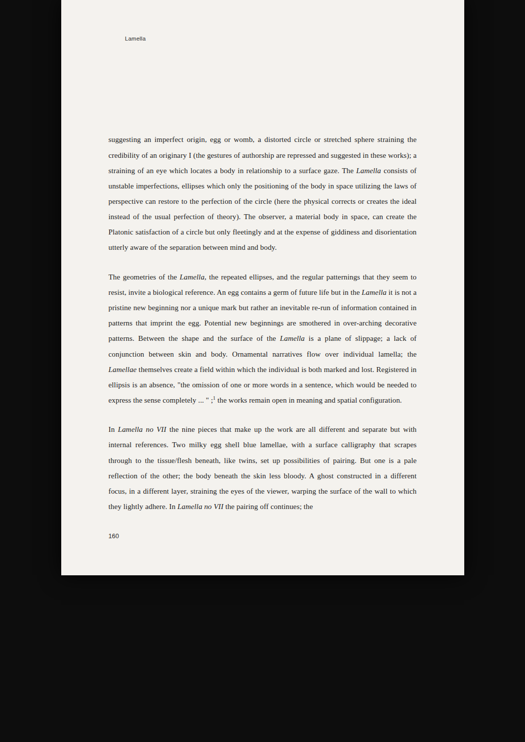Lamella
suggesting an imperfect origin, egg or womb, a distorted circle or stretched sphere straining the credibility of an originary I (the gestures of authorship are repressed and suggested in these works); a straining of an eye which locates a body in relationship to a surface gaze. The Lamella consists of unstable imperfections, ellipses which only the positioning of the body in space utilizing the laws of perspective can restore to the perfection of the circle (here the physical corrects or creates the ideal instead of the usual perfection of theory). The observer, a material body in space, can create the Platonic satisfaction of a circle but only fleetingly and at the expense of giddiness and disorientation utterly aware of the separation between mind and body.
The geometries of the Lamella, the repeated ellipses, and the regular patternings that they seem to resist, invite a biological reference. An egg contains a germ of future life but in the Lamella it is not a pristine new beginning nor a unique mark but rather an inevitable re-run of information contained in patterns that imprint the egg. Potential new beginnings are smothered in over-arching decorative patterns. Between the shape and the surface of the Lamella is a plane of slippage; a lack of conjunction between skin and body. Ornamental narratives flow over individual lamella; the Lamellae themselves create a field within which the individual is both marked and lost. Registered in ellipsis is an absence, "the omission of one or more words in a sentence, which would be needed to express the sense completely ... " ;1 the works remain open in meaning and spatial configuration.
In Lamella no VII the nine pieces that make up the work are all different and separate but with internal references. Two milky egg shell blue lamellae, with a surface calligraphy that scrapes through to the tissue/flesh beneath, like twins, set up possibilities of pairing. But one is a pale reflection of the other; the body beneath the skin less bloody. A ghost constructed in a different focus, in a different layer, straining the eyes of the viewer, warping the surface of the wall to which they lightly adhere. In Lamella no VII the pairing off continues; the
160